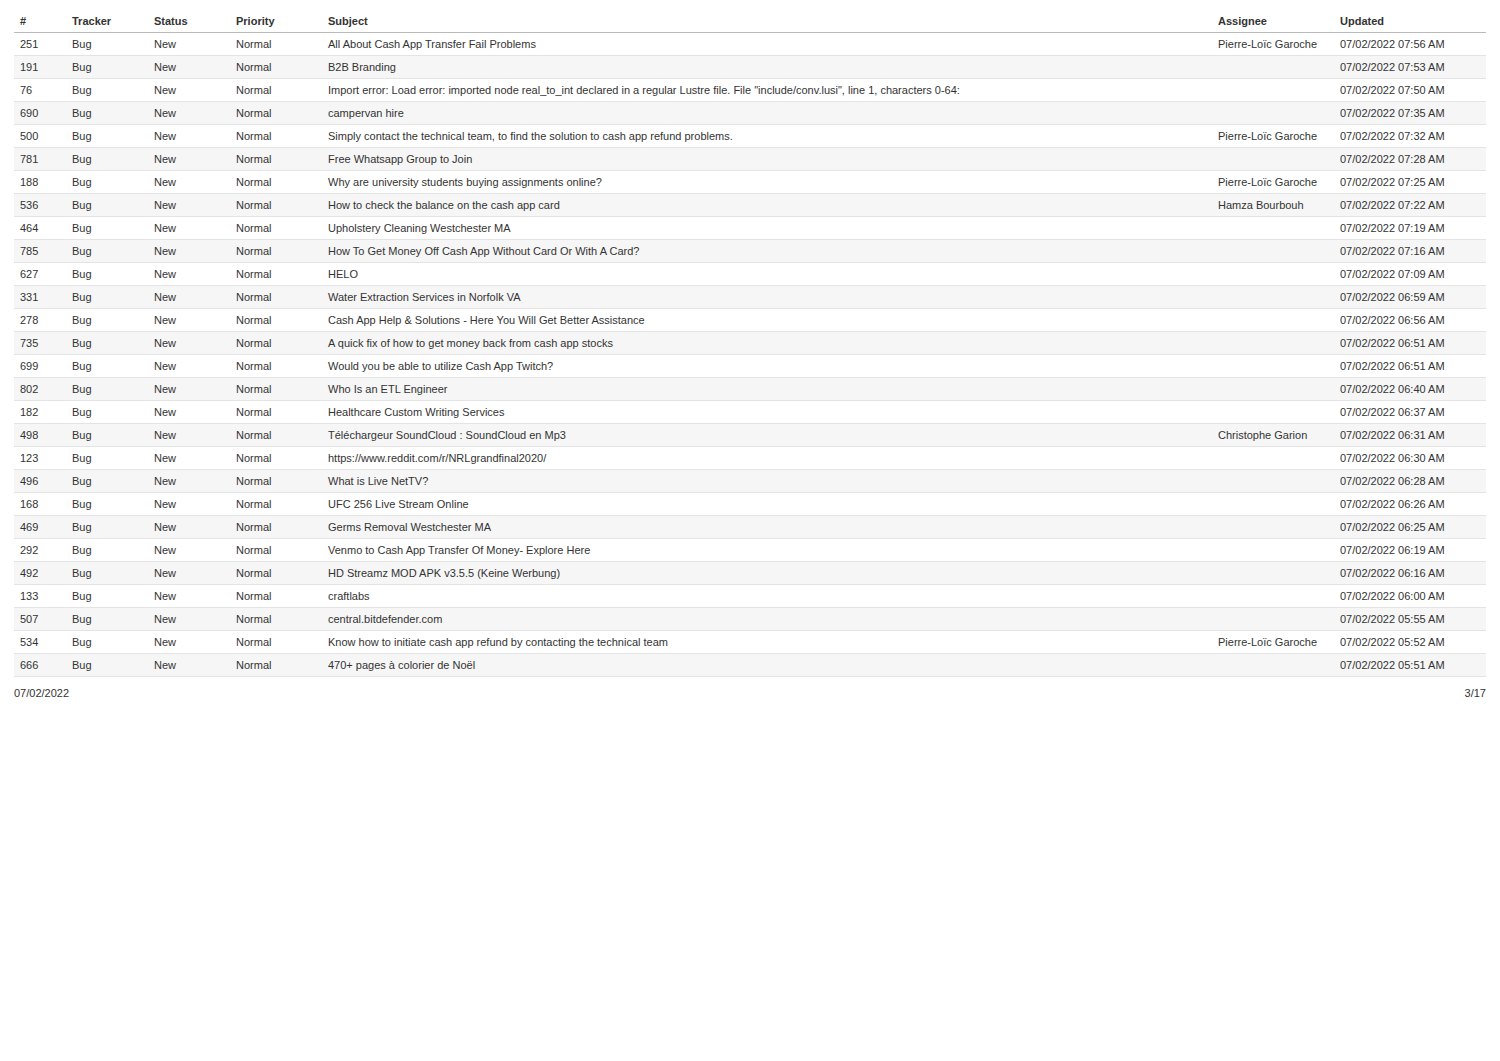| # | Tracker | Status | Priority | Subject | Assignee | Updated |
| --- | --- | --- | --- | --- | --- | --- |
| 251 | Bug | New | Normal | All About Cash App Transfer Fail Problems | Pierre-Loïc Garoche | 07/02/2022 07:56 AM |
| 191 | Bug | New | Normal | B2B Branding | | 07/02/2022 07:53 AM |
| 76 | Bug | New | Normal | Import error: Load error: imported node real_to_int declared in a regular Lustre file. File "include/conv.lusi", line 1, characters 0-64: | | 07/02/2022 07:50 AM |
| 690 | Bug | New | Normal | campervan hire | | 07/02/2022 07:35 AM |
| 500 | Bug | New | Normal | Simply contact the technical team, to find the solution to cash app refund problems. | Pierre-Loïc Garoche | 07/02/2022 07:32 AM |
| 781 | Bug | New | Normal | Free Whatsapp Group to Join | | 07/02/2022 07:28 AM |
| 188 | Bug | New | Normal | Why are university students buying assignments online? | Pierre-Loïc Garoche | 07/02/2022 07:25 AM |
| 536 | Bug | New | Normal | How to check the balance on the cash app card | Hamza Bourbouh | 07/02/2022 07:22 AM |
| 464 | Bug | New | Normal | Upholstery Cleaning Westchester MA | | 07/02/2022 07:19 AM |
| 785 | Bug | New | Normal | How To Get Money Off Cash App Without Card Or With A Card? | | 07/02/2022 07:16 AM |
| 627 | Bug | New | Normal | HELO | | 07/02/2022 07:09 AM |
| 331 | Bug | New | Normal | Water Extraction Services in Norfolk VA | | 07/02/2022 06:59 AM |
| 278 | Bug | New | Normal | Cash App Help & Solutions - Here You Will Get Better Assistance | | 07/02/2022 06:56 AM |
| 735 | Bug | New | Normal | A quick fix of how to get money back from cash app stocks | | 07/02/2022 06:51 AM |
| 699 | Bug | New | Normal | Would you be able to utilize Cash App Twitch? | | 07/02/2022 06:51 AM |
| 802 | Bug | New | Normal | Who Is an ETL Engineer | | 07/02/2022 06:40 AM |
| 182 | Bug | New | Normal | Healthcare Custom Writing Services | | 07/02/2022 06:37 AM |
| 498 | Bug | New | Normal | Téléchargeur SoundCloud : SoundCloud en Mp3 | Christophe Garion | 07/02/2022 06:31 AM |
| 123 | Bug | New | Normal | https://www.reddit.com/r/NRLgrandfinal2020/ | | 07/02/2022 06:30 AM |
| 496 | Bug | New | Normal | What is Live NetTV? | | 07/02/2022 06:28 AM |
| 168 | Bug | New | Normal | UFC 256 Live Stream Online | | 07/02/2022 06:26 AM |
| 469 | Bug | New | Normal | Germs Removal Westchester MA | | 07/02/2022 06:25 AM |
| 292 | Bug | New | Normal | Venmo to Cash App Transfer Of Money- Explore Here | | 07/02/2022 06:19 AM |
| 492 | Bug | New | Normal | HD Streamz MOD APK v3.5.5 (Keine Werbung) | | 07/02/2022 06:16 AM |
| 133 | Bug | New | Normal | craftlabs | | 07/02/2022 06:00 AM |
| 507 | Bug | New | Normal | central.bitdefender.com | | 07/02/2022 05:55 AM |
| 534 | Bug | New | Normal | Know how to initiate cash app refund by contacting the technical team | Pierre-Loïc Garoche | 07/02/2022 05:52 AM |
| 666 | Bug | New | Normal | 470+ pages à colorier de Noël | | 07/02/2022 05:51 AM |
07/02/2022 3/17